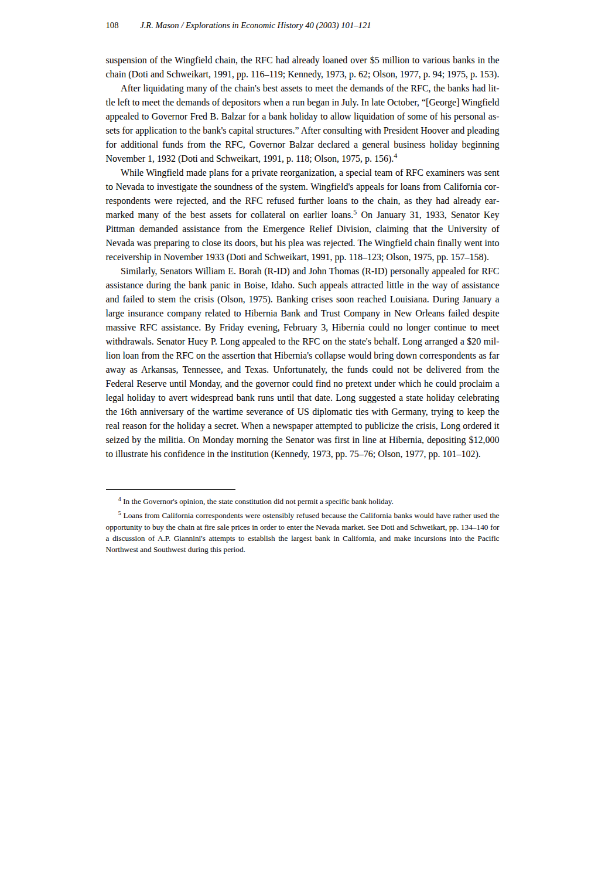108 J.R. Mason / Explorations in Economic History 40 (2003) 101–121
suspension of the Wingfield chain, the RFC had already loaned over $5 million to various banks in the chain (Doti and Schweikart, 1991, pp. 116–119; Kennedy, 1973, p. 62; Olson, 1977, p. 94; 1975, p. 153).
After liquidating many of the chain's best assets to meet the demands of the RFC, the banks had little left to meet the demands of depositors when a run began in July. In late October, “[George] Wingfield appealed to Governor Fred B. Balzar for a bank holiday to allow liquidation of some of his personal assets for application to the bank's capital structures.” After consulting with President Hoover and pleading for additional funds from the RFC, Governor Balzar declared a general business holiday beginning November 1, 1932 (Doti and Schweikart, 1991, p. 118; Olson, 1975, p. 156).4
While Wingfield made plans for a private reorganization, a special team of RFC examiners was sent to Nevada to investigate the soundness of the system. Wingfield's appeals for loans from California correspondents were rejected, and the RFC refused further loans to the chain, as they had already earmarked many of the best assets for collateral on earlier loans.5 On January 31, 1933, Senator Key Pittman demanded assistance from the Emergence Relief Division, claiming that the University of Nevada was preparing to close its doors, but his plea was rejected. The Wingfield chain finally went into receivership in November 1933 (Doti and Schweikart, 1991, pp. 118–123; Olson, 1975, pp. 157–158).
Similarly, Senators William E. Borah (R-ID) and John Thomas (R-ID) personally appealed for RFC assistance during the bank panic in Boise, Idaho. Such appeals attracted little in the way of assistance and failed to stem the crisis (Olson, 1975). Banking crises soon reached Louisiana. During January a large insurance company related to Hibernia Bank and Trust Company in New Orleans failed despite massive RFC assistance. By Friday evening, February 3, Hibernia could no longer continue to meet withdrawals. Senator Huey P. Long appealed to the RFC on the state's behalf. Long arranged a $20 million loan from the RFC on the assertion that Hibernia's collapse would bring down correspondents as far away as Arkansas, Tennessee, and Texas. Unfortunately, the funds could not be delivered from the Federal Reserve until Monday, and the governor could find no pretext under which he could proclaim a legal holiday to avert widespread bank runs until that date. Long suggested a state holiday celebrating the 16th anniversary of the wartime severance of US diplomatic ties with Germany, trying to keep the real reason for the holiday a secret. When a newspaper attempted to publicize the crisis, Long ordered it seized by the militia. On Monday morning the Senator was first in line at Hibernia, depositing $12,000 to illustrate his confidence in the institution (Kennedy, 1973, pp. 75–76; Olson, 1977, pp. 101–102).
4 In the Governor's opinion, the state constitution did not permit a specific bank holiday.
5 Loans from California correspondents were ostensibly refused because the California banks would have rather used the opportunity to buy the chain at fire sale prices in order to enter the Nevada market. See Doti and Schweikart, pp. 134–140 for a discussion of A.P. Giannini's attempts to establish the largest bank in California, and make incursions into the Pacific Northwest and Southwest during this period.